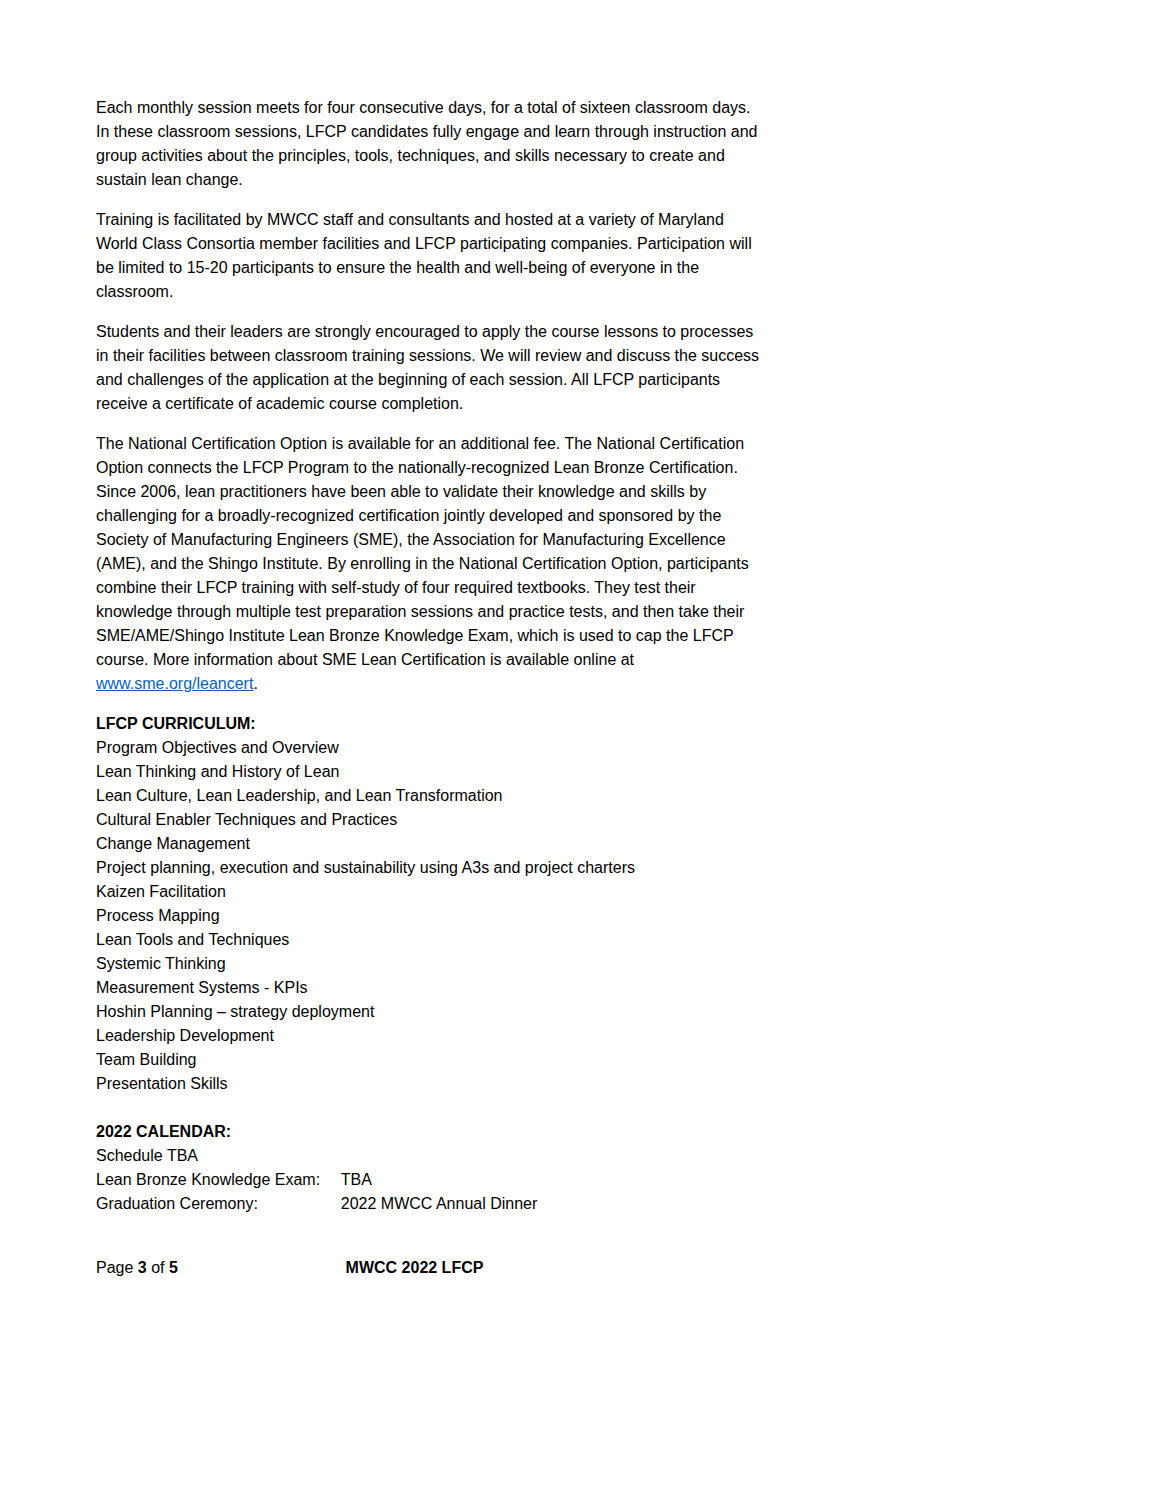Each monthly session meets for four consecutive days, for a total of sixteen classroom days. In these classroom sessions, LFCP candidates fully engage and learn through instruction and group activities about the principles, tools, techniques, and skills necessary to create and sustain lean change.
Training is facilitated by MWCC staff and consultants and hosted at a variety of Maryland World Class Consortia member facilities and LFCP participating companies. Participation will be limited to 15-20 participants to ensure the health and well-being of everyone in the classroom.
Students and their leaders are strongly encouraged to apply the course lessons to processes in their facilities between classroom training sessions. We will review and discuss the success and challenges of the application at the beginning of each session. All LFCP participants receive a certificate of academic course completion.
The National Certification Option is available for an additional fee. The National Certification Option connects the LFCP Program to the nationally-recognized Lean Bronze Certification. Since 2006, lean practitioners have been able to validate their knowledge and skills by challenging for a broadly-recognized certification jointly developed and sponsored by the Society of Manufacturing Engineers (SME), the Association for Manufacturing Excellence (AME), and the Shingo Institute. By enrolling in the National Certification Option, participants combine their LFCP training with self-study of four required textbooks. They test their knowledge through multiple test preparation sessions and practice tests, and then take their SME/AME/Shingo Institute Lean Bronze Knowledge Exam, which is used to cap the LFCP course. More information about SME Lean Certification is available online at www.sme.org/leancert.
LFCP CURRICULUM:
Program Objectives and Overview
Lean Thinking and History of Lean
Lean Culture, Lean Leadership, and Lean Transformation
Cultural Enabler Techniques and Practices
Change Management
Project planning, execution and sustainability using A3s and project charters
Kaizen Facilitation
Process Mapping
Lean Tools and Techniques
Systemic Thinking
Measurement Systems - KPIs
Hoshin Planning – strategy deployment
Leadership Development
Team Building
Presentation Skills
2022 CALENDAR:
Schedule TBA
Lean Bronze Knowledge Exam: TBA
Graduation Ceremony: 2022 MWCC Annual Dinner
Page 3 of 5 MWCC 2022 LFCP